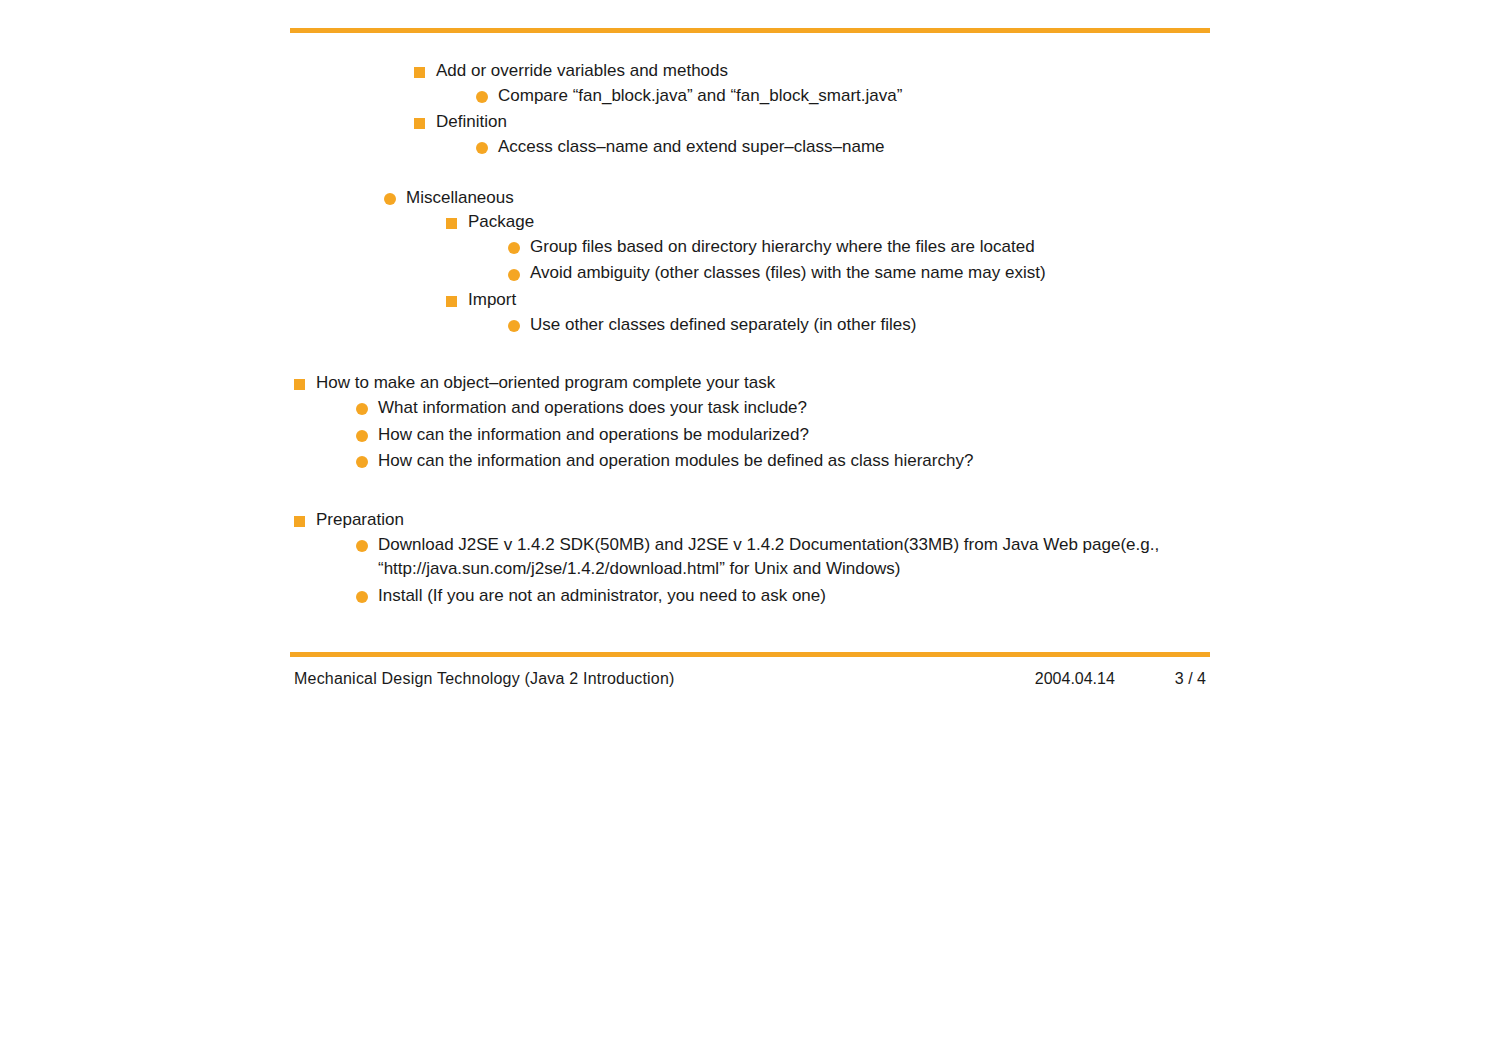Add or override variables and methods
Compare “fan_block.java” and “fan_block_smart.java”
Definition
Access class–name and extend super–class–name
Miscellaneous
Package
Group files based on directory hierarchy where the files are located
Avoid ambiguity (other classes (files) with the same name may exist)
Import
Use other classes defined separately (in other files)
How to make an object–oriented program complete your task
What information and operations does your task include?
How can the information and operations be modularized?
How can the information and operation modules be defined as class hierarchy?
Preparation
Download J2SE v 1.4.2 SDK(50MB) and J2SE v 1.4.2 Documentation(33MB) from Java Web page(e.g., “http://java.sun.com/j2se/1.4.2/download.html” for Unix and Windows)
Install (If you are not an administrator, you need to ask one)
Mechanical Design Technology (Java 2 Introduction)
2004.04.14 3 / 4